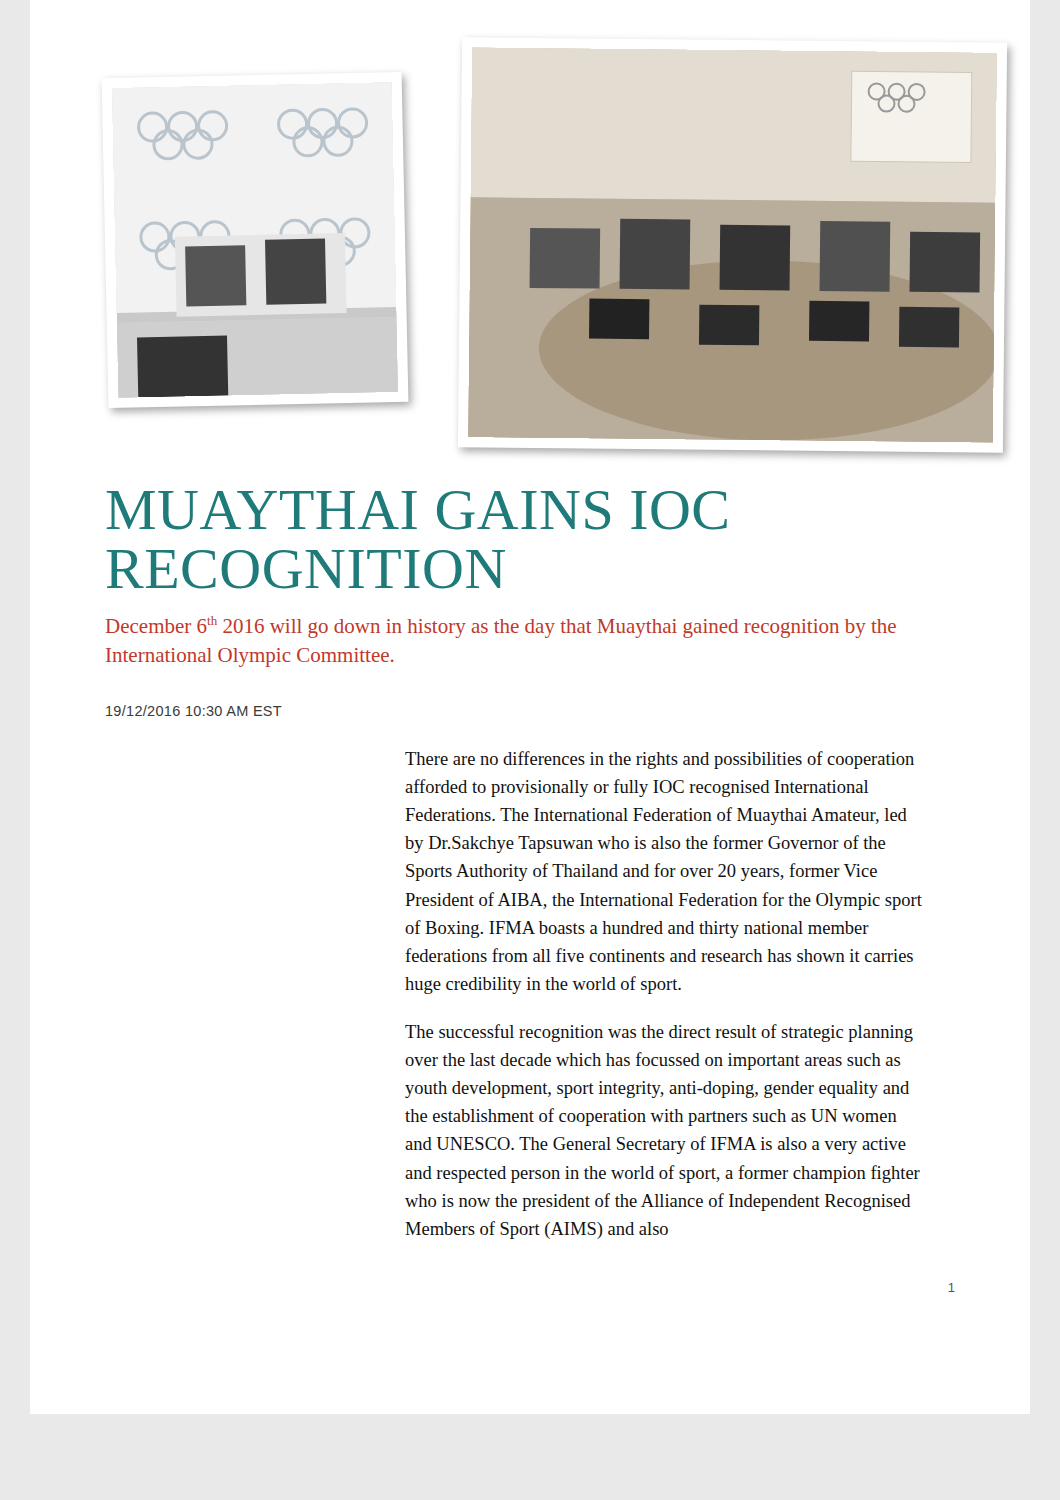Muaythai gains IOC recognition
December 6th 2016 will go down in history as the day that Muaythai gained recognition by the International Olympic Committee.
19/12/2016 10:30 AM EST
There are no differences in the rights and possibilities of cooperation afforded to provisionally or fully IOC recognised International Federations. The International Federation of Muaythai Amateur, led by Dr.Sakchye Tapsuwan who is also the former Governor of the Sports Authority of Thailand and for over 20 years, former Vice President of AIBA, the International Federation for the Olympic sport of Boxing. IFMA boasts a hundred and thirty national member federations from all five continents and research has shown it carries huge credibility in the world of sport.
The successful recognition was the direct result of strategic planning over the last decade which has focussed on important areas such as youth development, sport integrity, anti-doping, gender equality and the establishment of cooperation with partners such as UN women and UNESCO. The General Secretary of IFMA is also a very active and respected person in the world of sport, a former champion fighter who is now the president of the Alliance of Independent Recognised Members of Sport (AIMS) and also
1